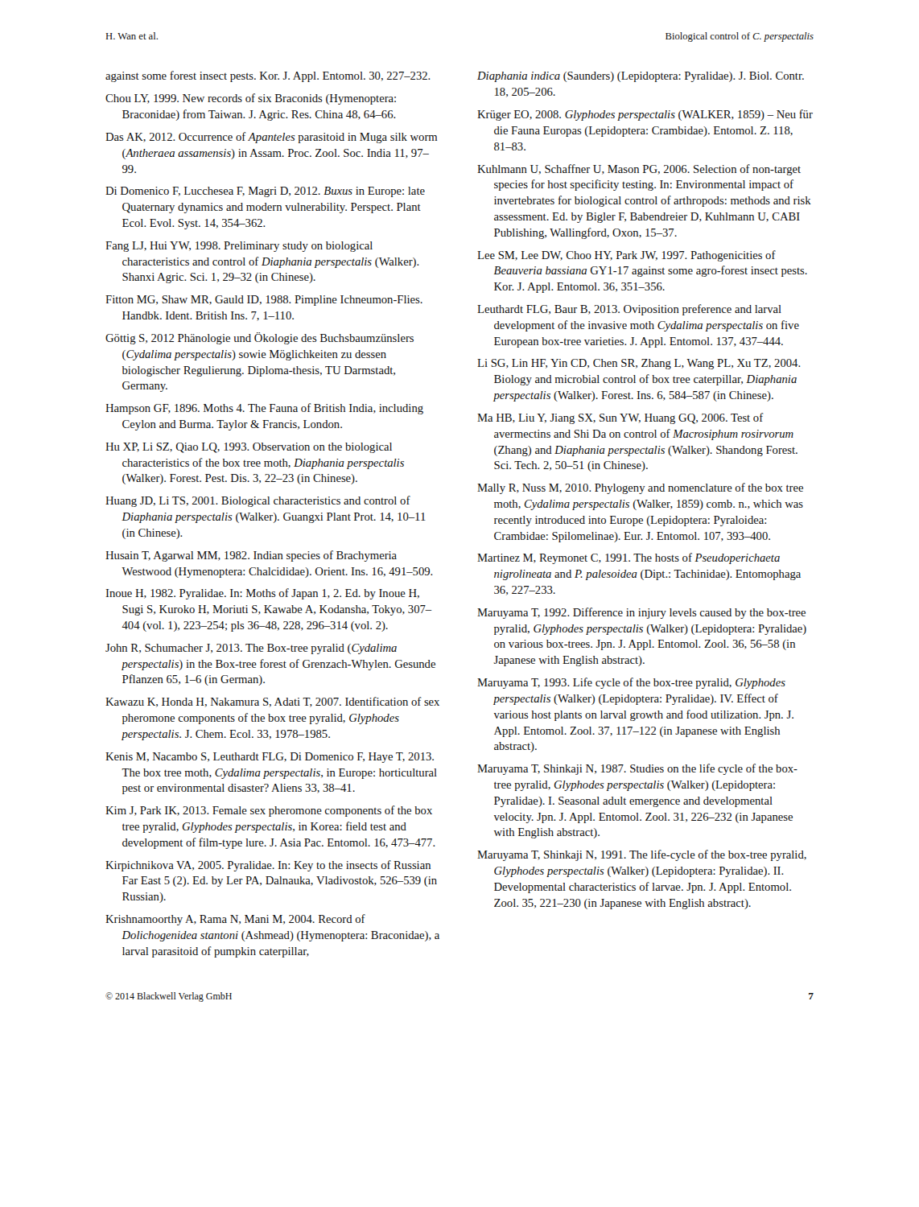H. Wan et al. Biological control of C. perspectalis
against some forest insect pests. Kor. J. Appl. Entomol. 30, 227–232.
Chou LY, 1999. New records of six Braconids (Hymenoptera: Braconidae) from Taiwan. J. Agric. Res. China 48, 64–66.
Das AK, 2012. Occurrence of Apanteles parasitoid in Muga silk worm (Antheraea assamensis) in Assam. Proc. Zool. Soc. India 11, 97–99.
Di Domenico F, Lucchesea F, Magri D, 2012. Buxus in Europe: late Quaternary dynamics and modern vulnerability. Perspect. Plant Ecol. Evol. Syst. 14, 354–362.
Fang LJ, Hui YW, 1998. Preliminary study on biological characteristics and control of Diaphania perspectalis (Walker). Shanxi Agric. Sci. 1, 29–32 (in Chinese).
Fitton MG, Shaw MR, Gauld ID, 1988. Pimpline Ichneumon-Flies. Handbk. Ident. British Ins. 7, 1–110.
Göttig S, 2012 Phänologie und Ökologie des Buchsbaumzünslers (Cydalima perspectalis) sowie Möglichkeiten zu dessen biologischer Regulierung. Diploma-thesis, TU Darmstadt, Germany.
Hampson GF, 1896. Moths 4. The Fauna of British India, including Ceylon and Burma. Taylor & Francis, London.
Hu XP, Li SZ, Qiao LQ, 1993. Observation on the biological characteristics of the box tree moth, Diaphania perspectalis (Walker). Forest. Pest. Dis. 3, 22–23 (in Chinese).
Huang JD, Li TS, 2001. Biological characteristics and control of Diaphania perspectalis (Walker). Guangxi Plant Prot. 14, 10–11 (in Chinese).
Husain T, Agarwal MM, 1982. Indian species of Brachymeria Westwood (Hymenoptera: Chalcididae). Orient. Ins. 16, 491–509.
Inoue H, 1982. Pyralidae. In: Moths of Japan 1, 2. Ed. by Inoue H, Sugi S, Kuroko H, Moriuti S, Kawabe A, Kodansha, Tokyo, 307–404 (vol. 1), 223–254; pls 36–48, 228, 296–314 (vol. 2).
John R, Schumacher J, 2013. The Box-tree pyralid (Cydalima perspectalis) in the Box-tree forest of Grenzach-Whylen. Gesunde Pflanzen 65, 1–6 (in German).
Kawazu K, Honda H, Nakamura S, Adati T, 2007. Identification of sex pheromone components of the box tree pyralid, Glyphodes perspectalis. J. Chem. Ecol. 33, 1978–1985.
Kenis M, Nacambo S, Leuthardt FLG, Di Domenico F, Haye T, 2013. The box tree moth, Cydalima perspectalis, in Europe: horticultural pest or environmental disaster? Aliens 33, 38–41.
Kim J, Park IK, 2013. Female sex pheromone components of the box tree pyralid, Glyphodes perspectalis, in Korea: field test and development of film-type lure. J. Asia Pac. Entomol. 16, 473–477.
Kirpichnikova VA, 2005. Pyralidae. In: Key to the insects of Russian Far East 5 (2). Ed. by Ler PA, Dalnauka, Vladivostok, 526–539 (in Russian).
Krishnamoorthy A, Rama N, Mani M, 2004. Record of Dolichogenidea stantoni (Ashmead) (Hymenoptera: Braconidae), a larval parasitoid of pumpkin caterpillar,
Diaphania indica (Saunders) (Lepidoptera: Pyralidae). J. Biol. Contr. 18, 205–206.
Krüger EO, 2008. Glyphodes perspectalis (WALKER, 1859) – Neu für die Fauna Europas (Lepidoptera: Crambidae). Entomol. Z. 118, 81–83.
Kuhlmann U, Schaffner U, Mason PG, 2006. Selection of non-target species for host specificity testing. In: Environmental impact of invertebrates for biological control of arthropods: methods and risk assessment. Ed. by Bigler F, Babendreier D, Kuhlmann U, CABI Publishing, Wallingford, Oxon, 15–37.
Lee SM, Lee DW, Choo HY, Park JW, 1997. Pathogenicities of Beauveria bassiana GY1-17 against some agro-forest insect pests. Kor. J. Appl. Entomol. 36, 351–356.
Leuthardt FLG, Baur B, 2013. Oviposition preference and larval development of the invasive moth Cydalima perspectalis on five European box-tree varieties. J. Appl. Entomol. 137, 437–444.
Li SG, Lin HF, Yin CD, Chen SR, Zhang L, Wang PL, Xu TZ, 2004. Biology and microbial control of box tree caterpillar, Diaphania perspectalis (Walker). Forest. Ins. 6, 584–587 (in Chinese).
Ma HB, Liu Y, Jiang SX, Sun YW, Huang GQ, 2006. Test of avermectins and Shi Da on control of Macrosiphum rosirvorum (Zhang) and Diaphania perspectalis (Walker). Shandong Forest. Sci. Tech. 2, 50–51 (in Chinese).
Mally R, Nuss M, 2010. Phylogeny and nomenclature of the box tree moth, Cydalima perspectalis (Walker, 1859) comb. n., which was recently introduced into Europe (Lepidoptera: Pyraloidea: Crambidae: Spilomelinae). Eur. J. Entomol. 107, 393–400.
Martinez M, Reymonet C, 1991. The hosts of Pseudoperichaeta nigrolineata and P. palesoidea (Dipt.: Tachinidae). Entomophaga 36, 227–233.
Maruyama T, 1992. Difference in injury levels caused by the box-tree pyralid, Glyphodes perspectalis (Walker) (Lepidoptera: Pyralidae) on various box-trees. Jpn. J. Appl. Entomol. Zool. 36, 56–58 (in Japanese with English abstract).
Maruyama T, 1993. Life cycle of the box-tree pyralid, Glyphodes perspectalis (Walker) (Lepidoptera: Pyralidae). IV. Effect of various host plants on larval growth and food utilization. Jpn. J. Appl. Entomol. Zool. 37, 117–122 (in Japanese with English abstract).
Maruyama T, Shinkaji N, 1987. Studies on the life cycle of the box-tree pyralid, Glyphodes perspectalis (Walker) (Lepidoptera: Pyralidae). I. Seasonal adult emergence and developmental velocity. Jpn. J. Appl. Entomol. Zool. 31, 226–232 (in Japanese with English abstract).
Maruyama T, Shinkaji N, 1991. The life-cycle of the box-tree pyralid, Glyphodes perspectalis (Walker) (Lepidoptera: Pyralidae). II. Developmental characteristics of larvae. Jpn. J. Appl. Entomol. Zool. 35, 221–230 (in Japanese with English abstract).
© 2014 Blackwell Verlag GmbH 7